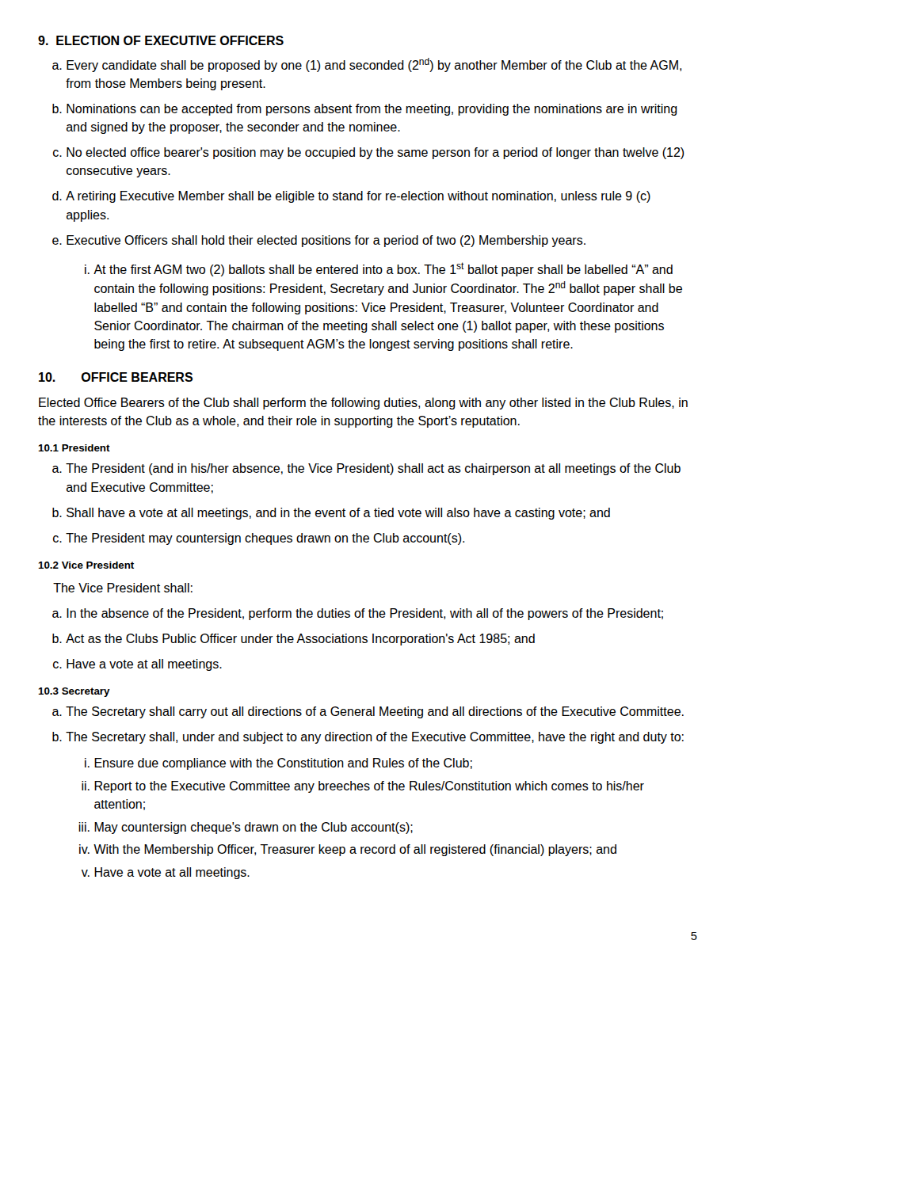9. ELECTION OF EXECUTIVE OFFICERS
Every candidate shall be proposed by one (1) and seconded (2nd) by another Member of the Club at the AGM, from those Members being present.
Nominations can be accepted from persons absent from the meeting, providing the nominations are in writing and signed by the proposer, the seconder and the nominee.
No elected office bearer's position may be occupied by the same person for a period of longer than twelve (12) consecutive years.
A retiring Executive Member shall be eligible to stand for re-election without nomination, unless rule 9 (c) applies.
Executive Officers shall hold their elected positions for a period of two (2) Membership years.
At the first AGM two (2) ballots shall be entered into a box. The 1st ballot paper shall be labelled “A” and contain the following positions: President, Secretary and Junior Coordinator. The 2nd ballot paper shall be labelled “B” and contain the following positions: Vice President, Treasurer, Volunteer Coordinator and Senior Coordinator. The chairman of the meeting shall select one (1) ballot paper, with these positions being the first to retire. At subsequent AGM’s the longest serving positions shall retire.
10.  OFFICE BEARERS
Elected Office Bearers of the Club shall perform the following duties, along with any other listed in the Club Rules, in the interests of the Club as a whole, and their role in supporting the Sport’s reputation.
10.1 President
The President (and in his/her absence, the Vice President) shall act as chairperson at all meetings of the Club and Executive Committee;
Shall have a vote at all meetings, and in the event of a tied vote will also have a casting vote; and
The President may countersign cheques drawn on the Club account(s).
10.2 Vice President
The Vice President shall:
In the absence of the President, perform the duties of the President, with all of the powers of the President;
Act as the Clubs Public Officer under the Associations Incorporation's Act 1985; and
Have a vote at all meetings.
10.3 Secretary
The Secretary shall carry out all directions of a General Meeting and all directions of the Executive Committee.
The Secretary shall, under and subject to any direction of the Executive Committee, have the right and duty to:
Ensure due compliance with the Constitution and Rules of the Club;
Report to the Executive Committee any breeches of the Rules/Constitution which comes to his/her attention;
May countersign cheque's drawn on the Club account(s);
With the Membership Officer, Treasurer keep a record of all registered (financial) players; and
Have a vote at all meetings.
5